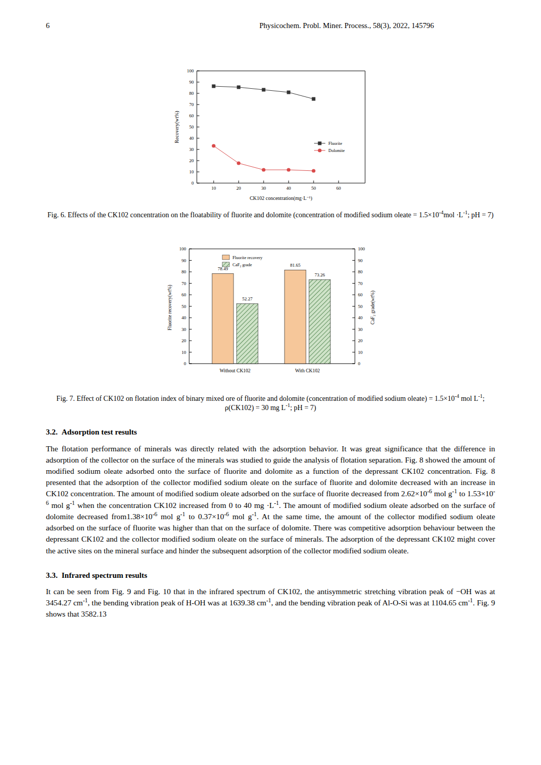6 Physicochem. Probl. Miner. Process., 58(3), 2022, 145796
0 10 20 30 40 50 60 70 80 90 100 10 20 30 40 50 60 CK102 concentration(mg·L⁻¹) Recovery(wt%) Fluorite Dolomite
Fig. 6. Effects of the CK102 concentration on the floatability of fluorite and dolomite (concentration of modified sodium oleate = 1.5×10-4mol ·L-1; pH = 7)
0 10 20 30 40 50 60 70 80 90 100 0 10 20 30 40 50 60 70 80 90 100 Fluorite recovery(wt%) CaF₂ grade(wt%) 78.49 52.27 81.65 73.26 Without CK102 With CK102 Fluorite recovery CaF₂ grade
Fig. 7. Effect of CK102 on flotation index of binary mixed ore of fluorite and dolomite (concentration of modified sodium oleate) = 1.5×10-4 mol L-1; ρ(CK102) = 30 mg L-1; pH = 7)
3.2. Adsorption test results
The flotation performance of minerals was directly related with the adsorption behavior. It was great significance that the difference in adsorption of the collector on the surface of the minerals was studied to guide the analysis of flotation separation. Fig. 8 showed the amount of modified sodium oleate adsorbed onto the surface of fluorite and dolomite as a function of the depressant CK102 concentration. Fig. 8 presented that the adsorption of the collector modified sodium oleate on the surface of fluorite and dolomite decreased with an increase in CK102 concentration. The amount of modified sodium oleate adsorbed on the surface of fluorite decreased from 2.62×10-6 mol g-1 to 1.53×10-6 mol g-1 when the concentration CK102 increased from 0 to 40 mg ·L-1. The amount of modified sodium oleate adsorbed on the surface of dolomite decreased from1.38×10-6 mol g-1 to 0.37×10-6 mol g-1. At the same time, the amount of the collector modified sodium oleate adsorbed on the surface of fluorite was higher than that on the surface of dolomite. There was competitive adsorption behaviour between the depressant CK102 and the collector modified sodium oleate on the surface of minerals. The adsorption of the depressant CK102 might cover the active sites on the mineral surface and hinder the subsequent adsorption of the collector modified sodium oleate.
3.3. Infrared spectrum results
It can be seen from Fig. 9 and Fig. 10 that in the infrared spectrum of CK102, the antisymmetric stretching vibration peak of −OH was at 3454.27 cm-1, the bending vibration peak of H-OH was at 1639.38 cm-1, and the bending vibration peak of Al-O-Si was at 1104.65 cm-1. Fig. 9 shows that 3582.13